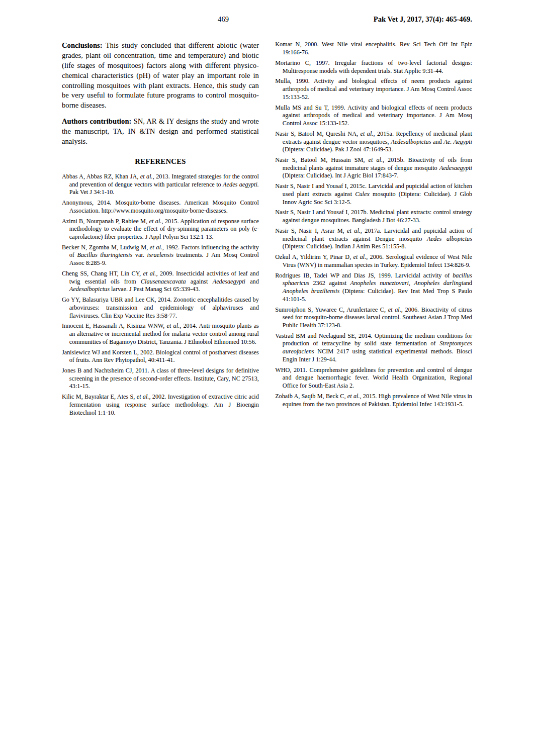469 Pak Vet J, 2017, 37(4): 465-469.
Conclusions: This study concluded that different abiotic (water grades, plant oil concentration, time and temperature) and biotic (life stages of mosquitoes) factors along with different physico-chemical characteristics (pH) of water play an important role in controlling mosquitoes with plant extracts. Hence, this study can be very useful to formulate future programs to control mosquito-borne diseases.
Authors contribution: SN, AR & IY designs the study and wrote the manuscript, TA, IN &TN design and performed statistical analysis.
REFERENCES
Abbas A, Abbas RZ, Khan JA, et al., 2013. Integrated strategies for the control and prevention of dengue vectors with particular reference to Aedes aegypti. Pak Vet J 34:1-10.
Anonymous, 2014. Mosquito-borne diseases. American Mosquito Control Association. http://www.mosquito.org/mosquito-borne-diseases.
Azimi B, Nourpanah P, Rabiee M, et al., 2015. Application of response surface methodology to evaluate the effect of dry-spinning parameters on poly (e-caprolactone) fiber properties. J Appl Polym Sci 132:1-13.
Becker N, Zgomba M, Ludwig M, et al., 1992. Factors influencing the activity of Bacillus thuringiensis var. israelensis treatments. J Am Mosq Control Assoc 8:285-9.
Cheng SS, Chang HT, Lin CY, et al., 2009. Insecticidal activities of leaf and twig essential oils from Clausenaexcavata against Aedesaegypti and Aedesalbopictus larvae. J Pest Manag Sci 65:339-43.
Go YY, Balasuriya UBR and Lee CK, 2014. Zoonotic encephalitides caused by arboviruses: transmission and epidemiology of alphaviruses and flaviviruses. Clin Exp Vaccine Res 3:58-77.
Innocent E, Hassanali A, Kisinza WNW, et al., 2014. Anti-mosquito plants as an alternative or incremental method for malaria vector control among rural communities of Bagamoyo District, Tanzania. J Ethnobiol Ethnomed 10:56.
Janisiewicz WJ and Korsten L, 2002. Biological control of postharvest diseases of fruits. Ann Rev Phytopathol, 40:411-41.
Jones B and Nachtsheim CJ, 2011. A class of three-level designs for definitive screening in the presence of second-order effects. Institute, Cary, NC 27513, 43:1-15.
Kilic M, Bayraktar E, Ates S, et al., 2002. Investigation of extractive citric acid fermentation using response surface methodology. Am J Bioengin Biotechnol 1:1-10.
Komar N, 2000. West Nile viral encephalitis. Rev Sci Tech Off Int Epiz 19:166-76.
Mortarino C, 1997. Irregular fractions of two-level factorial designs: Multiresponse models with dependent trials. Stat Applic 9:31-44.
Mulla, 1990. Activity and biological effects of neem products against arthropods of medical and veterinary importance. J Am Mosq Control Assoc 15:133-52.
Mulla MS and Su T, 1999. Activity and biological effects of neem products against arthropods of medical and veterinary importance. J Am Mosq Control Assoc 15:133-152.
Nasir S, Batool M, Qureshi NA, et al., 2015a. Repellency of medicinal plant extracts against dengue vector mosquitoes, Aedesalbopictus and Ae. Aegypti (Diptera: Culicidae). Pak J Zool 47:1649-53.
Nasir S, Batool M, Hussain SM, et al., 2015b. Bioactivity of oils from medicinal plants against immature stages of dengue mosquito Aedesaegypti (Diptera: Culicidae). Int J Agric Biol 17:843-7.
Nasir S, Nasir I and Yousaf I, 2015c. Larvicidal and pupicidal action of kitchen used plant extracts against Culex mosquito (Diptera: Culicidae). J Glob Innov Agric Soc Sci 3:12-5.
Nasir S, Nasir I and Yousaf I, 2017b. Medicinal plant extracts: control strategy against dengue mosquitoes. Bangladesh J Bot 46:27-33.
Nasir S, Nasir I, Asrar M, et al., 2017a. Larvicidal and pupicidal action of medicinal plant extracts against Dengue mosquito Aedes albopictus (Diptera: Culicidae). Indian J Anim Res 51:155-8.
Ozkul A, Yildirim Y, Pinar D, et al., 2006. Serological evidence of West Nile Virus (WNV) in mammalian species in Turkey. Epidemiol Infect 134:826-9.
Rodrigues IB, Tadei WP and Dias JS, 1999. Larvicidal activity of bacillus sphaericus 2362 against Anopheles nuneztovari, Anopheles darlingiand Anopheles braziliensis (Diptera: Culicidae). Rev Inst Med Trop S Paulo 41:101-5.
Sumroiphon S, Yuwaree C, Arunlertaree C, et al., 2006. Bioactivity of citrus seed for mosquito-borne diseases larval control. Southeast Asian J Trop Med Public Health 37:123-8.
Vastrad BM and Neelagund SE, 2014. Optimizing the medium conditions for production of tetracycline by solid state fermentation of Streptomyces aureofaciens NCIM 2417 using statistical experimental methods. Biosci Engin Inter J 1:29-44.
WHO, 2011. Comprehensive guidelines for prevention and control of dengue and dengue haemorrhagic fever. World Health Organization, Regional Office for South-East Asia 2.
Zohaib A, Saqib M, Beck C, et al., 2015. High prevalence of West Nile virus in equines from the two provinces of Pakistan. Epidemiol Infec 143:1931-5.